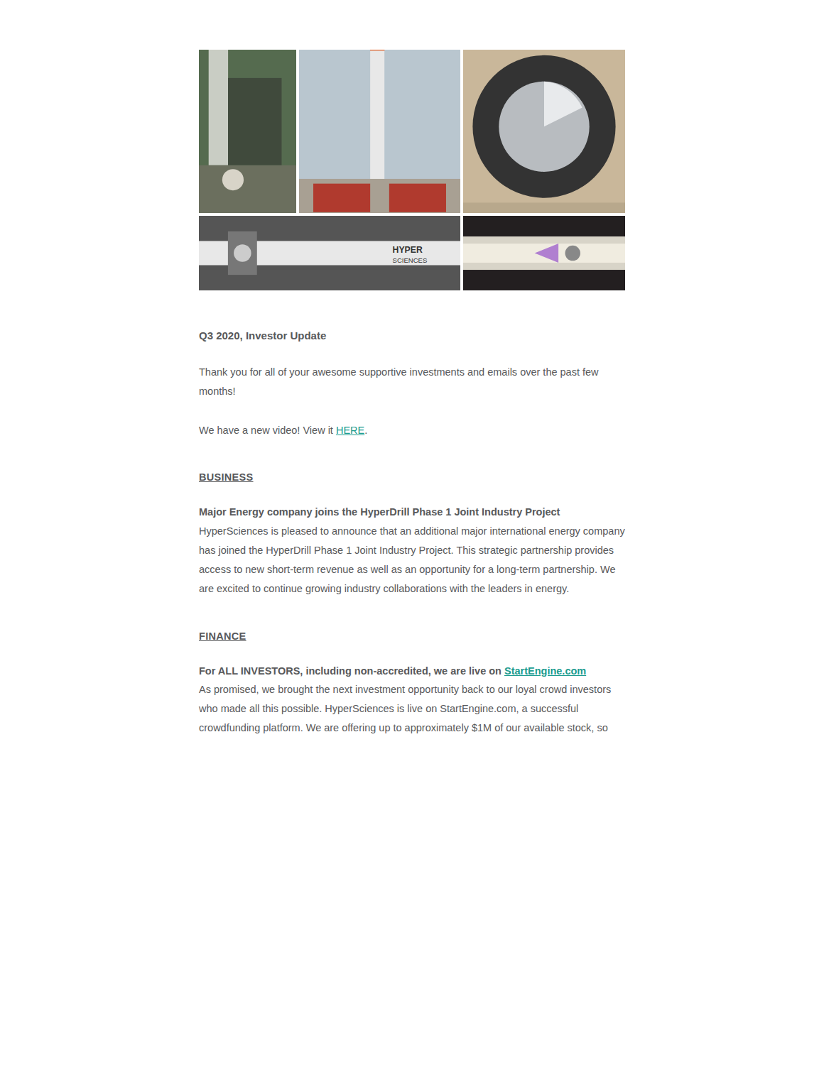Q3 2020, Investor Update
Thank you for all of your awesome supportive investments and emails over the past few months!
We have a new video! View it HERE.
BUSINESS
Major Energy company joins the HyperDrill Phase 1 Joint Industry Project
HyperSciences is pleased to announce that an additional major international energy company has joined the HyperDrill Phase 1 Joint Industry Project. This strategic partnership provides access to new short-term revenue as well as an opportunity for a long-term partnership. We are excited to continue growing industry collaborations with the leaders in energy.
FINANCE
For ALL INVESTORS, including non-accredited, we are live on StartEngine.com
As promised, we brought the next investment opportunity back to our loyal crowd investors who made all this possible. HyperSciences is live on StartEngine.com, a successful crowdfunding platform. We are offering up to approximately $1M of our available stock, so